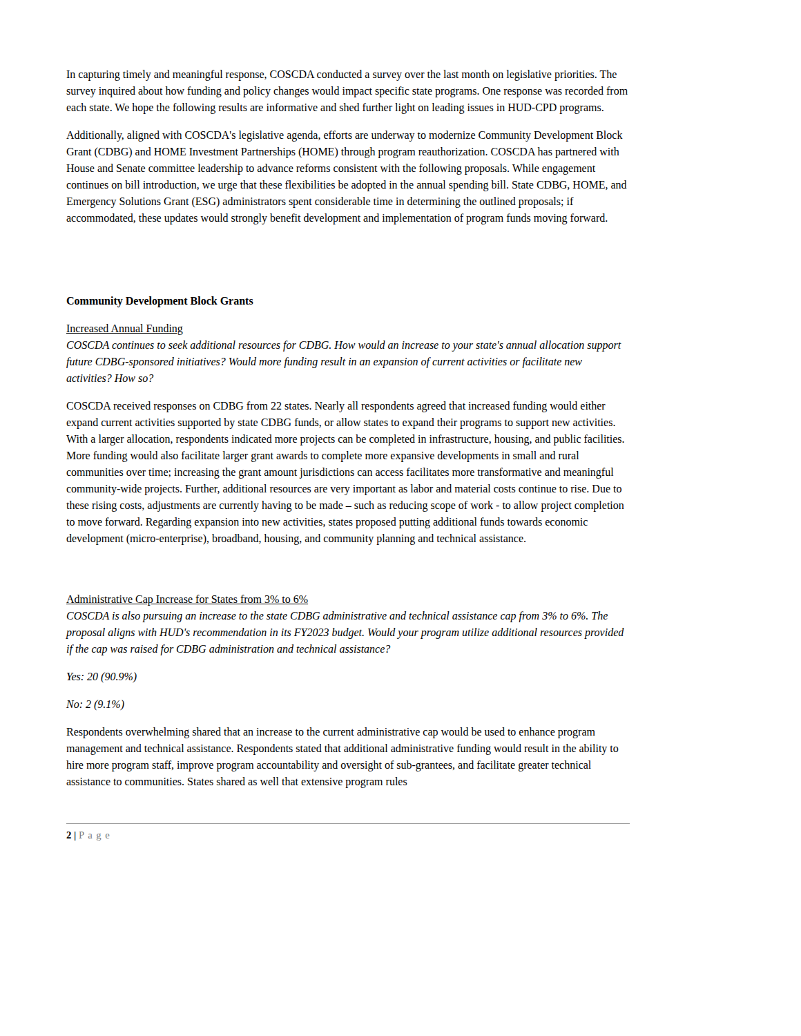In capturing timely and meaningful response, COSCDA conducted a survey over the last month on legislative priorities. The survey inquired about how funding and policy changes would impact specific state programs. One response was recorded from each state. We hope the following results are informative and shed further light on leading issues in HUD-CPD programs.
Additionally, aligned with COSCDA's legislative agenda, efforts are underway to modernize Community Development Block Grant (CDBG) and HOME Investment Partnerships (HOME) through program reauthorization. COSCDA has partnered with House and Senate committee leadership to advance reforms consistent with the following proposals. While engagement continues on bill introduction, we urge that these flexibilities be adopted in the annual spending bill. State CDBG, HOME, and Emergency Solutions Grant (ESG) administrators spent considerable time in determining the outlined proposals; if accommodated, these updates would strongly benefit development and implementation of program funds moving forward.
Community Development Block Grants
Increased Annual Funding
COSCDA continues to seek additional resources for CDBG. How would an increase to your state's annual allocation support future CDBG-sponsored initiatives? Would more funding result in an expansion of current activities or facilitate new activities? How so?
COSCDA received responses on CDBG from 22 states. Nearly all respondents agreed that increased funding would either expand current activities supported by state CDBG funds, or allow states to expand their programs to support new activities. With a larger allocation, respondents indicated more projects can be completed in infrastructure, housing, and public facilities. More funding would also facilitate larger grant awards to complete more expansive developments in small and rural communities over time; increasing the grant amount jurisdictions can access facilitates more transformative and meaningful community-wide projects. Further, additional resources are very important as labor and material costs continue to rise. Due to these rising costs, adjustments are currently having to be made – such as reducing scope of work - to allow project completion to move forward. Regarding expansion into new activities, states proposed putting additional funds towards economic development (micro-enterprise), broadband, housing, and community planning and technical assistance.
Administrative Cap Increase for States from 3% to 6%
COSCDA is also pursuing an increase to the state CDBG administrative and technical assistance cap from 3% to 6%. The proposal aligns with HUD's recommendation in its FY2023 budget. Would your program utilize additional resources provided if the cap was raised for CDBG administration and technical assistance?
Yes: 20 (90.9%)
No: 2 (9.1%)
Respondents overwhelming shared that an increase to the current administrative cap would be used to enhance program management and technical assistance. Respondents stated that additional administrative funding would result in the ability to hire more program staff, improve program accountability and oversight of sub-grantees, and facilitate greater technical assistance to communities. States shared as well that extensive program rules
2 | P a g e